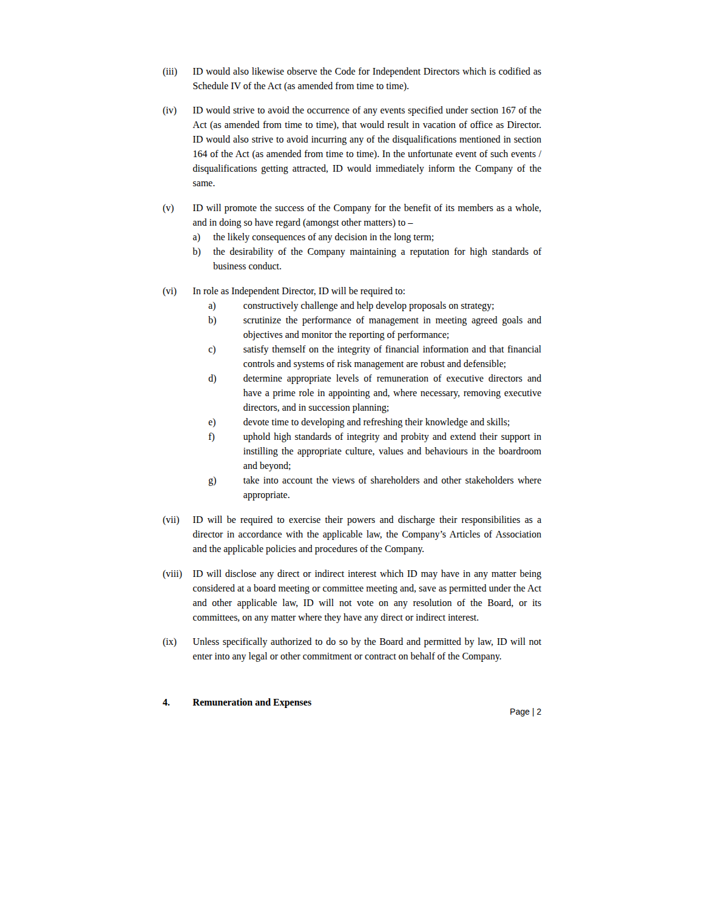(iii) ID would also likewise observe the Code for Independent Directors which is codified as Schedule IV of the Act (as amended from time to time).
(iv) ID would strive to avoid the occurrence of any events specified under section 167 of the Act (as amended from time to time), that would result in vacation of office as Director. ID would also strive to avoid incurring any of the disqualifications mentioned in section 164 of the Act (as amended from time to time). In the unfortunate event of such events / disqualifications getting attracted, ID would immediately inform the Company of the same.
(v) ID will promote the success of the Company for the benefit of its members as a whole, and in doing so have regard (amongst other matters) to –
a) the likely consequences of any decision in the long term;
b) the desirability of the Company maintaining a reputation for high standards of business conduct.
(vi) In role as Independent Director, ID will be required to:
a) constructively challenge and help develop proposals on strategy;
b) scrutinize the performance of management in meeting agreed goals and objectives and monitor the reporting of performance;
c) satisfy themself on the integrity of financial information and that financial controls and systems of risk management are robust and defensible;
d) determine appropriate levels of remuneration of executive directors and have a prime role in appointing and, where necessary, removing executive directors, and in succession planning;
e) devote time to developing and refreshing their knowledge and skills;
f) uphold high standards of integrity and probity and extend their support in instilling the appropriate culture, values and behaviours in the boardroom and beyond;
g) take into account the views of shareholders and other stakeholders where appropriate.
(vii) ID will be required to exercise their powers and discharge their responsibilities as a director in accordance with the applicable law, the Company’s Articles of Association and the applicable policies and procedures of the Company.
(viii) ID will disclose any direct or indirect interest which ID may have in any matter being considered at a board meeting or committee meeting and, save as permitted under the Act and other applicable law, ID will not vote on any resolution of the Board, or its committees, on any matter where they have any direct or indirect interest.
(ix) Unless specifically authorized to do so by the Board and permitted by law, ID will not enter into any legal or other commitment or contract on behalf of the Company.
4. Remuneration and Expenses
Page | 2